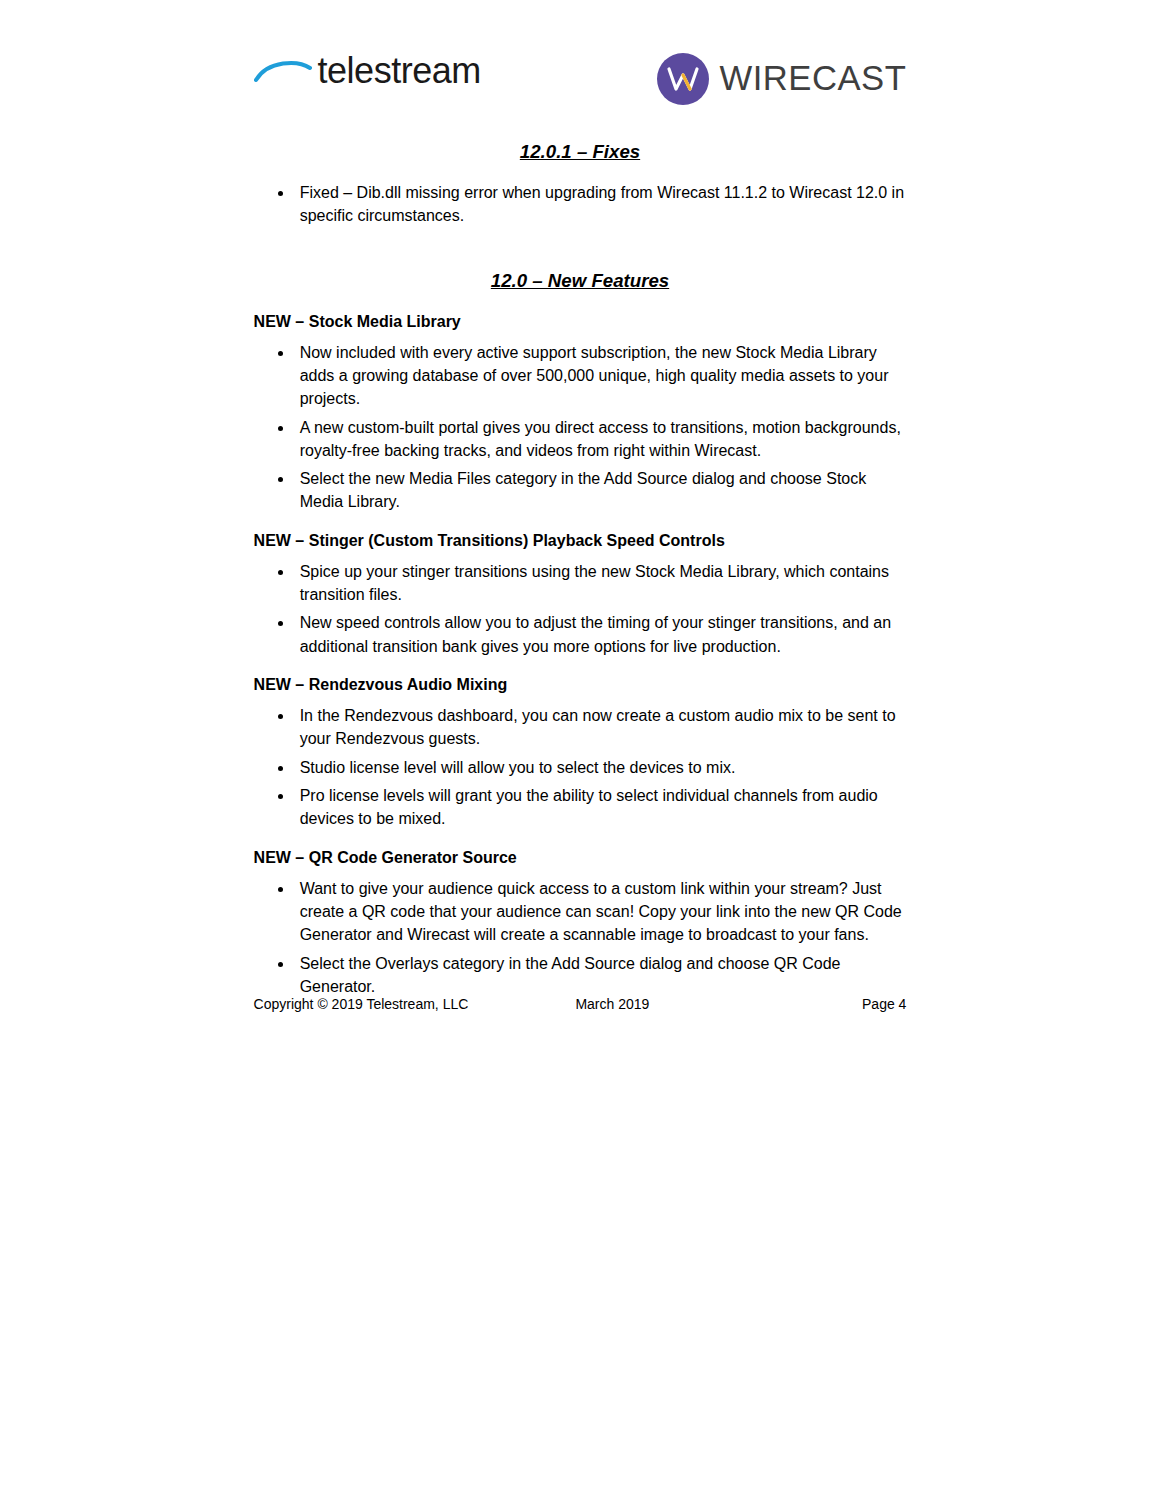telestream
WIRECAST
12.0.1 – Fixes
Fixed – Dib.dll missing error when upgrading from Wirecast 11.1.2 to Wirecast 12.0 in specific circumstances.
12.0 – New Features
NEW – Stock Media Library
Now included with every active support subscription, the new Stock Media Library adds a growing database of over 500,000 unique, high quality media assets to your projects.
A new custom-built portal gives you direct access to transitions, motion backgrounds, royalty-free backing tracks, and videos from right within Wirecast.
Select the new Media Files category in the Add Source dialog and choose Stock Media Library.
NEW – Stinger (Custom Transitions) Playback Speed Controls
Spice up your stinger transitions using the new Stock Media Library, which contains transition files.
New speed controls allow you to adjust the timing of your stinger transitions, and an additional transition bank gives you more options for live production.
NEW – Rendezvous Audio Mixing
In the Rendezvous dashboard, you can now create a custom audio mix to be sent to your Rendezvous guests.
Studio license level will allow you to select the devices to mix.
Pro license levels will grant you the ability to select individual channels from audio devices to be mixed.
NEW – QR Code Generator Source
Want to give your audience quick access to a custom link within your stream? Just create a QR code that your audience can scan! Copy your link into the new QR Code Generator and Wirecast will create a scannable image to broadcast to your fans.
Select the Overlays category in the Add Source dialog and choose QR Code Generator.
Copyright © 2019 Telestream, LLC
March 2019
Page 4